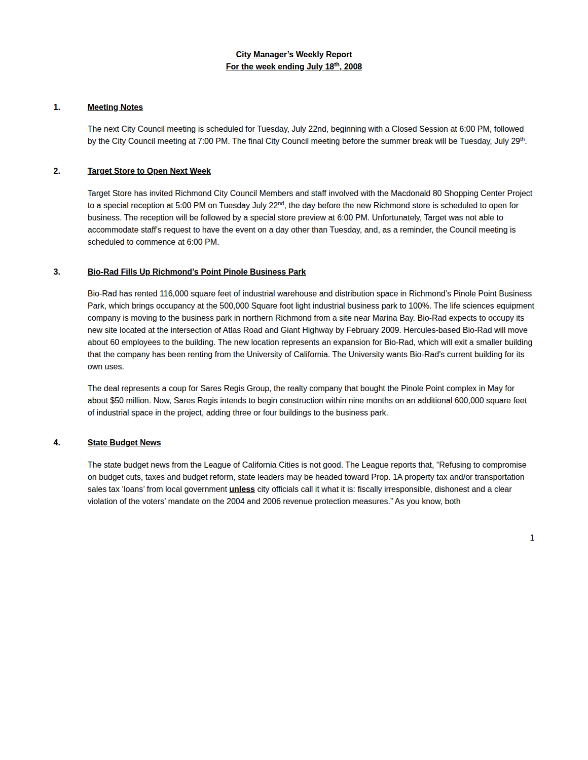City Manager’s Weekly Report
For the week ending July 18th, 2008
1.
Meeting Notes
The next City Council meeting is scheduled for Tuesday, July 22nd, beginning with a Closed Session at 6:00 PM, followed by the City Council meeting at 7:00 PM. The final City Council meeting before the summer break will be Tuesday, July 29th.
2.
Target Store to Open Next Week
Target Store has invited Richmond City Council Members and staff involved with the Macdonald 80 Shopping Center Project to a special reception at 5:00 PM on Tuesday July 22nd, the day before the new Richmond store is scheduled to open for business. The reception will be followed by a special store preview at 6:00 PM. Unfortunately, Target was not able to accommodate staff's request to have the event on a day other than Tuesday, and, as a reminder, the Council meeting is scheduled to commence at 6:00 PM.
3.
Bio-Rad Fills Up Richmond’s Point Pinole Business Park
Bio-Rad has rented 116,000 square feet of industrial warehouse and distribution space in Richmond’s Pinole Point Business Park, which brings occupancy at the 500,000 Square foot light industrial business park to 100%. The life sciences equipment company is moving to the business park in northern Richmond from a site near Marina Bay. Bio-Rad expects to occupy its new site located at the intersection of Atlas Road and Giant Highway by February 2009. Hercules-based Bio-Rad will move about 60 employees to the building. The new location represents an expansion for Bio-Rad, which will exit a smaller building that the company has been renting from the University of California. The University wants Bio-Rad's current building for its own uses.
The deal represents a coup for Sares Regis Group, the realty company that bought the Pinole Point complex in May for about $50 million. Now, Sares Regis intends to begin construction within nine months on an additional 600,000 square feet of industrial space in the project, adding three or four buildings to the business park.
4.
State Budget News
The state budget news from the League of California Cities is not good. The League reports that, “Refusing to compromise on budget cuts, taxes and budget reform, state leaders may be headed toward Prop. 1A property tax and/or transportation sales tax ‘loans’ from local government unless city officials call it what it is: fiscally irresponsible, dishonest and a clear violation of the voters’ mandate on the 2004 and 2006 revenue protection measures.” As you know, both
1